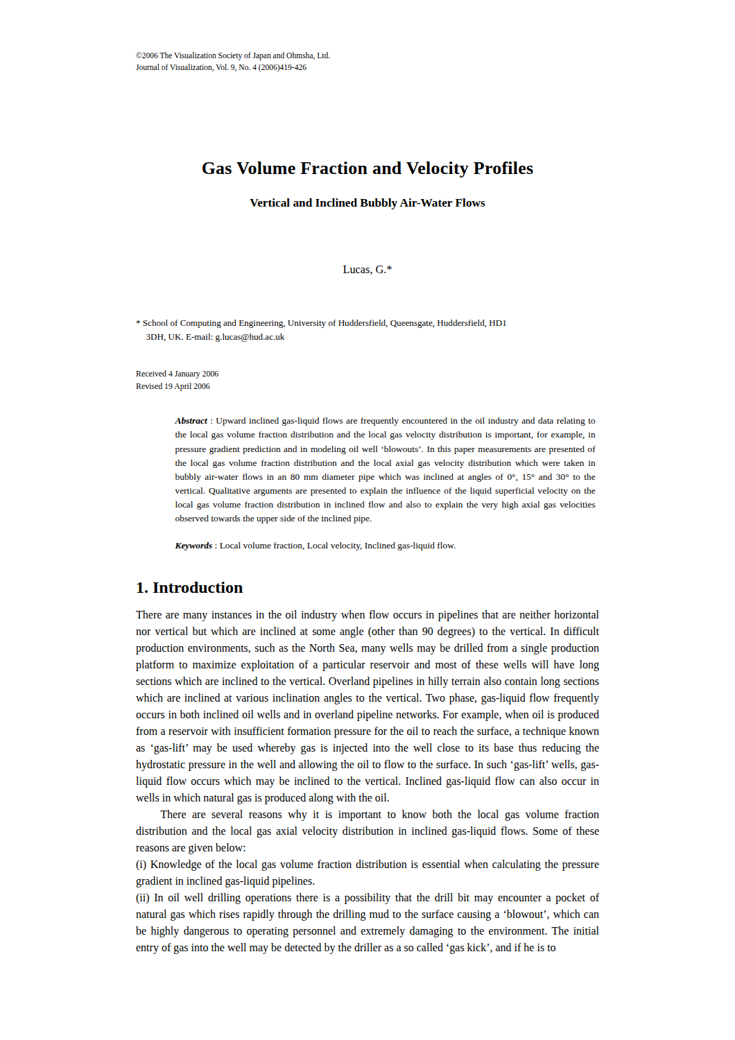©2006 The Visualization Society of Japan and Ohmsha, Ltd.
Journal of Visualization, Vol. 9, No. 4 (2006)419-426
Gas Volume Fraction and Velocity Profiles
Vertical and Inclined Bubbly Air-Water Flows
Lucas, G.*
* School of Computing and Engineering, University of Huddersfield, Queensgate, Huddersfield, HD1
3DH, UK. E-mail: g.lucas@hud.ac.uk
Received 4 January 2006
Revised 19 April 2006
Abstract : Upward inclined gas-liquid flows are frequently encountered in the oil industry and data relating to the local gas volume fraction distribution and the local gas velocity distribution is important, for example, in pressure gradient prediction and in modeling oil well ‘blowouts’. In this paper measurements are presented of the local gas volume fraction distribution and the local axial gas velocity distribution which were taken in bubbly air-water flows in an 80 mm diameter pipe which was inclined at angles of 0°, 15° and 30° to the vertical. Qualitative arguments are presented to explain the influence of the liquid superficial velocity on the local gas volume fraction distribution in inclined flow and also to explain the very high axial gas velocities observed towards the upper side of the inclined pipe.
Keywords : Local volume fraction, Local velocity, Inclined gas-liquid flow.
1. Introduction
There are many instances in the oil industry when flow occurs in pipelines that are neither horizontal nor vertical but which are inclined at some angle (other than 90 degrees) to the vertical. In difficult production environments, such as the North Sea, many wells may be drilled from a single production platform to maximize exploitation of a particular reservoir and most of these wells will have long sections which are inclined to the vertical. Overland pipelines in hilly terrain also contain long sections which are inclined at various inclination angles to the vertical. Two phase, gas-liquid flow frequently occurs in both inclined oil wells and in overland pipeline networks. For example, when oil is produced from a reservoir with insufficient formation pressure for the oil to reach the surface, a technique known as ‘gas-lift’ may be used whereby gas is injected into the well close to its base thus reducing the hydrostatic pressure in the well and allowing the oil to flow to the surface. In such ‘gas-lift’ wells, gas-liquid flow occurs which may be inclined to the vertical. Inclined gas-liquid flow can also occur in wells in which natural gas is produced along with the oil.
There are several reasons why it is important to know both the local gas volume fraction distribution and the local gas axial velocity distribution in inclined gas-liquid flows. Some of these reasons are given below:
(i) Knowledge of the local gas volume fraction distribution is essential when calculating the pressure gradient in inclined gas-liquid pipelines.
(ii) In oil well drilling operations there is a possibility that the drill bit may encounter a pocket of natural gas which rises rapidly through the drilling mud to the surface causing a ‘blowout’, which can be highly dangerous to operating personnel and extremely damaging to the environment. The initial entry of gas into the well may be detected by the driller as a so called ‘gas kick’, and if he is to